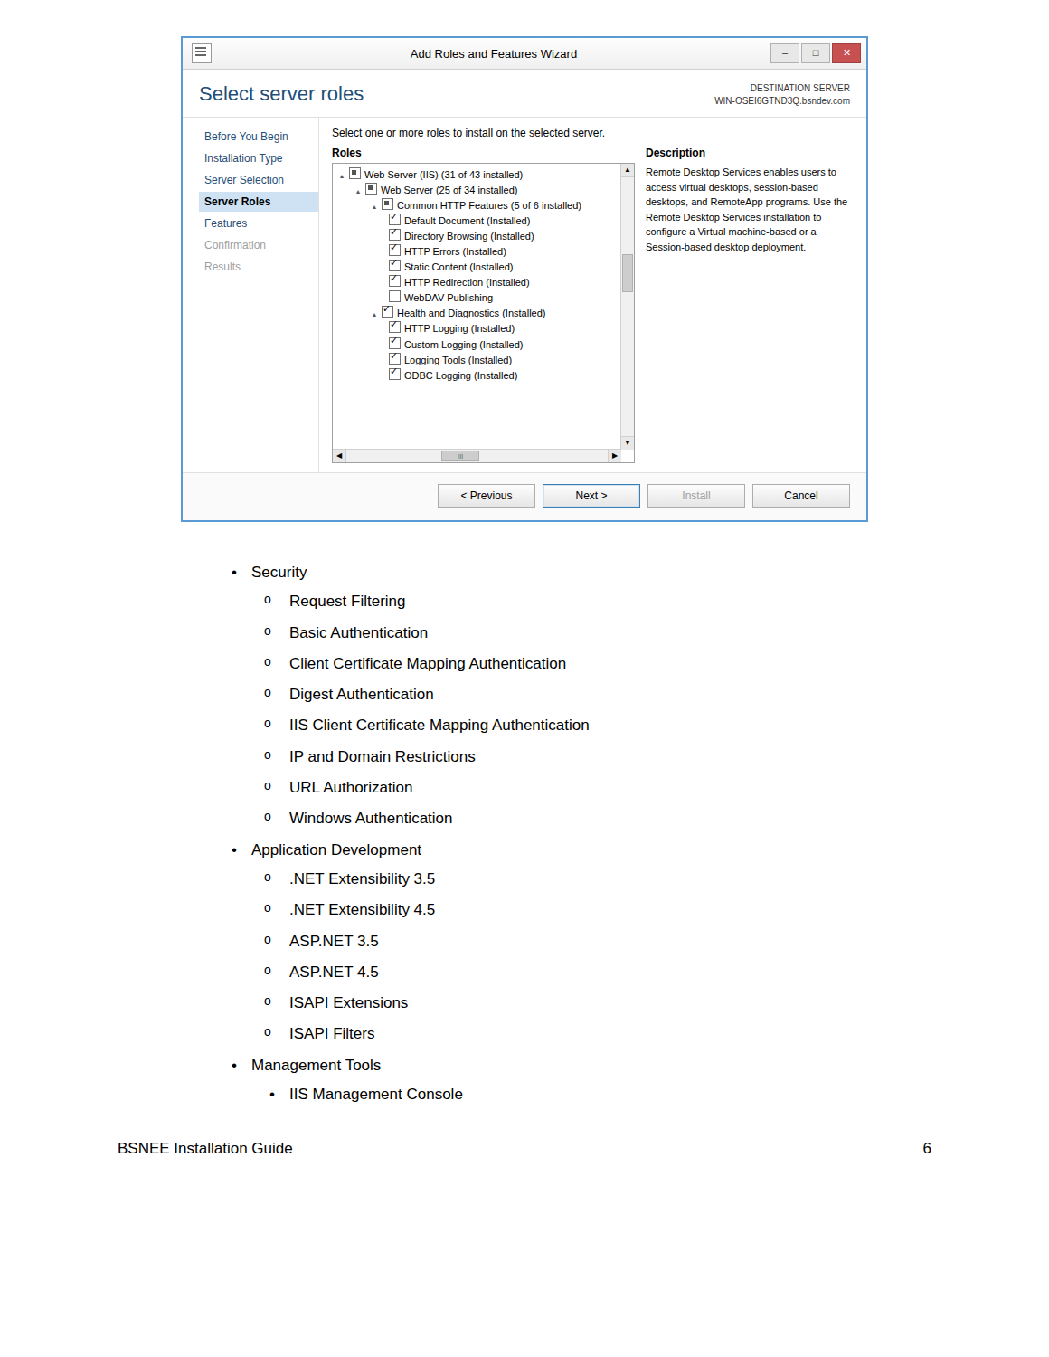Add Roles and Features Wizard – □ ✕
Select server roles
DESTINATION SERVER
WIN-OSEI6GTND3Q.bsndev.com
Before You Begin
Installation Type
Server Selection
Server Roles
Features
Confirmation
Results
Select one or more roles to install on the selected server.
Roles
▴ Web Server (IIS) (31 of 43 installed)
▴ Web Server (25 of 34 installed)
▴ Common HTTP Features (5 of 6 installed)
Default Document (Installed)
Directory Browsing (Installed)
HTTP Errors (Installed)
Static Content (Installed)
HTTP Redirection (Installed)
WebDAV Publishing
▴ Health and Diagnostics (Installed)
HTTP Logging (Installed)
Custom Logging (Installed)
Logging Tools (Installed)
ODBC Logging (Installed)
▲
▼
◀
III
▶
Description
Remote Desktop Services enables users to access virtual desktops, session-based desktops, and RemoteApp programs. Use the Remote Desktop Services installation to configure a Virtual machine-based or a Session-based desktop deployment.
< Previous
Next >
Install
Cancel
Security
Request Filtering
Basic Authentication
Client Certificate Mapping Authentication
Digest Authentication
IIS Client Certificate Mapping Authentication
IP and Domain Restrictions
URL Authorization
Windows Authentication
Application Development
.NET Extensibility 3.5
.NET Extensibility 4.5
ASP.NET 3.5
ASP.NET 4.5
ISAPI Extensions
ISAPI Filters
Management Tools
IIS Management Console
BSNEE Installation Guide 6